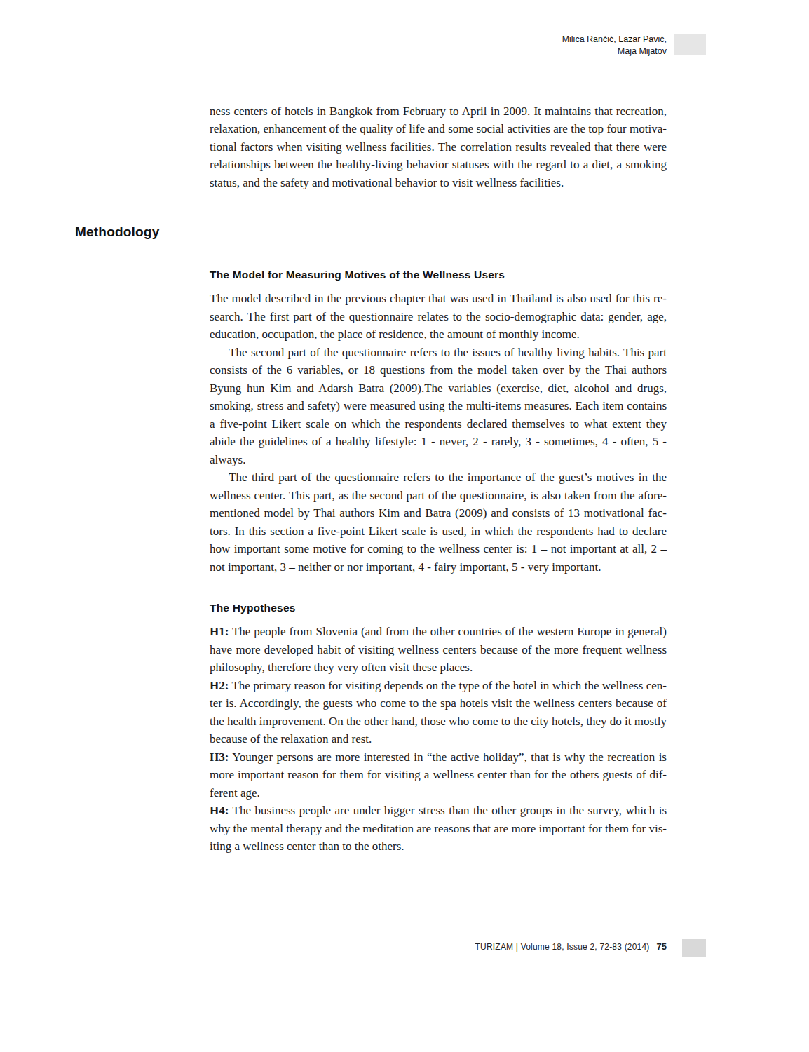Milica Rančić, Lazar Pavić, Maja Mijatov
ness centers of hotels in Bangkok from February to April in 2009. It maintains that recreation, relaxation, enhancement of the quality of life and some social activities are the top four motivational factors when visiting wellness facilities. The correlation results revealed that there were relationships between the healthy-living behavior statuses with the regard to a diet, a smoking status, and the safety and motivational behavior to visit wellness facilities.
Methodology
The Model for Measuring Motives of the Wellness Users
The model described in the previous chapter that was used in Thailand is also used for this research. The first part of the questionnaire relates to the socio-demographic data: gender, age, education, occupation, the place of residence, the amount of monthly income.
The second part of the questionnaire refers to the issues of healthy living habits. This part consists of the 6 variables, or 18 questions from the model taken over by the Thai authors Byung hun Kim and Adarsh Batra (2009).The variables (exercise, diet, alcohol and drugs, smoking, stress and safety) were measured using the multi-items measures. Each item contains a five-point Likert scale on which the respondents declared themselves to what extent they abide the guidelines of a healthy lifestyle: 1 - never, 2 - rarely, 3 - sometimes, 4 - often, 5 - always.
The third part of the questionnaire refers to the importance of the guest’s motives in the wellness center. This part, as the second part of the questionnaire, is also taken from the aforementioned model by Thai authors Kim and Batra (2009) and consists of 13 motivational factors. In this section a five-point Likert scale is used, in which the respondents had to declare how important some motive for coming to the wellness center is: 1 – not important at all, 2 – not important, 3 – neither or nor important, 4 - fairy important, 5 - very important.
The Hypotheses
H1: The people from Slovenia (and from the other countries of the western Europe in general) have more developed habit of visiting wellness centers because of the more frequent wellness philosophy, therefore they very often visit these places.
H2: The primary reason for visiting depends on the type of the hotel in which the wellness center is. Accordingly, the guests who come to the spa hotels visit the wellness centers because of the health improvement. On the other hand, those who come to the city hotels, they do it mostly because of the relaxation and rest.
H3: Younger persons are more interested in “the active holiday”, that is why the recreation is more important reason for them for visiting a wellness center than for the others guests of different age.
H4: The business people are under bigger stress than the other groups in the survey, which is why the mental therapy and the meditation are reasons that are more important for them for visiting a wellness center than to the others.
TURIZAM | Volume 18, Issue 2, 72-83 (2014) 75